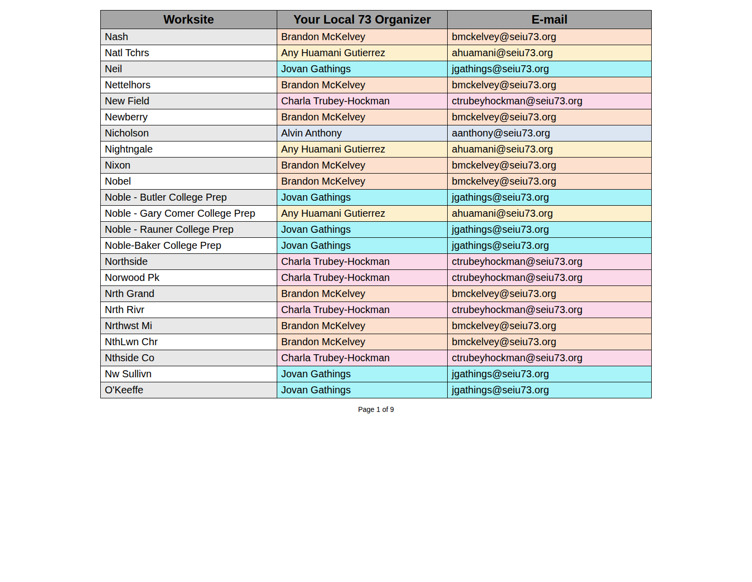| Worksite | Your Local 73 Organizer | E-mail |
| --- | --- | --- |
| Nash | Brandon McKelvey | bmckelvey@seiu73.org |
| Natl Tchrs | Any Huamani Gutierrez | ahuamani@seiu73.org |
| Neil | Jovan Gathings | jgathings@seiu73.org |
| Nettelhors | Brandon McKelvey | bmckelvey@seiu73.org |
| New Field | Charla Trubey-Hockman | ctrubeyhockman@seiu73.org |
| Newberry | Brandon McKelvey | bmckelvey@seiu73.org |
| Nicholson | Alvin Anthony | aanthony@seiu73.org |
| Nightngale | Any Huamani Gutierrez | ahuamani@seiu73.org |
| Nixon | Brandon McKelvey | bmckelvey@seiu73.org |
| Nobel | Brandon McKelvey | bmckelvey@seiu73.org |
| Noble - Butler College Prep | Jovan Gathings | jgathings@seiu73.org |
| Noble - Gary Comer College Prep | Any Huamani Gutierrez | ahuamani@seiu73.org |
| Noble - Rauner College Prep | Jovan Gathings | jgathings@seiu73.org |
| Noble-Baker College Prep | Jovan Gathings | jgathings@seiu73.org |
| Northside | Charla Trubey-Hockman | ctrubeyhockman@seiu73.org |
| Norwood Pk | Charla Trubey-Hockman | ctrubeyhockman@seiu73.org |
| Nrth Grand | Brandon McKelvey | bmckelvey@seiu73.org |
| Nrth Rivr | Charla Trubey-Hockman | ctrubeyhockman@seiu73.org |
| Nrthwst Mi | Brandon McKelvey | bmckelvey@seiu73.org |
| NthLwn Chr | Brandon McKelvey | bmckelvey@seiu73.org |
| Nthside Co | Charla Trubey-Hockman | ctrubeyhockman@seiu73.org |
| Nw Sullivn | Jovan Gathings | jgathings@seiu73.org |
| O'Keeffe | Jovan Gathings | jgathings@seiu73.org |
Page 1 of 9